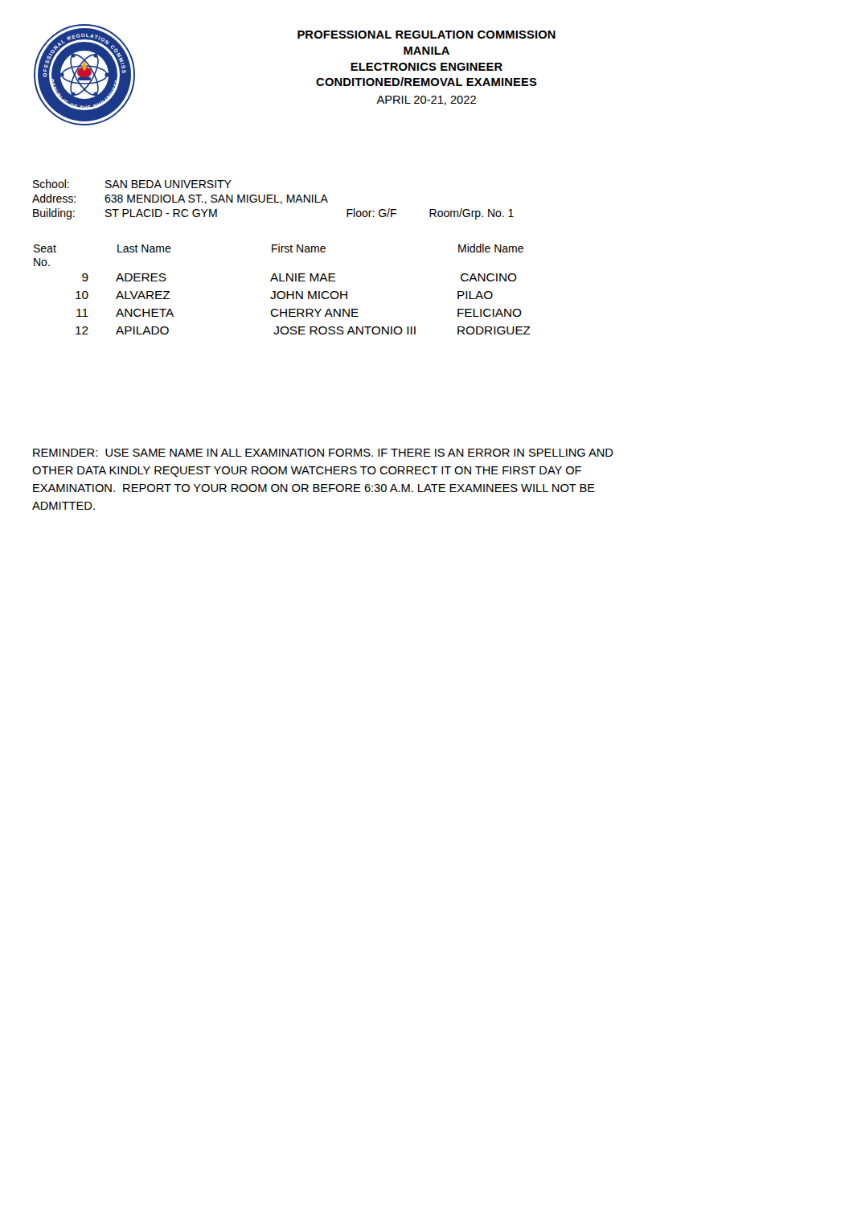PROFESSIONAL REGULATION COMMISSION REPUBLIC OF THE PHILIPPINES
PROFESSIONAL REGULATION COMMISSION
MANILA
ELECTRONICS ENGINEER
CONDITIONED/REMOVAL EXAMINEES
APRIL 20-21, 2022
| School: | SAN BEDA UNIVERSITY |
| Address: | 638 MENDIOLA ST., SAN MIGUEL, MANILA |
| Building: | ST PLACID - RC GYM | Floor: G/F Room/Grp. No. 1 |
| Seat | Last Name | First Name | Middle Name |
| --- | --- | --- | --- |
| No. | | | |
| 9 | ADERES | ALNIE MAE | CANCINO |
| 10 | ALVAREZ | JOHN MICOH | PILAO |
| 11 | ANCHETA | CHERRY ANNE | FELICIANO |
| 12 | APILADO | JOSE ROSS ANTONIO III | RODRIGUEZ |
REMINDER: USE SAME NAME IN ALL EXAMINATION FORMS. IF THERE IS AN ERROR IN SPELLING AND OTHER DATA KINDLY REQUEST YOUR ROOM WATCHERS TO CORRECT IT ON THE FIRST DAY OF EXAMINATION. REPORT TO YOUR ROOM ON OR BEFORE 6:30 A.M. LATE EXAMINEES WILL NOT BE ADMITTED.